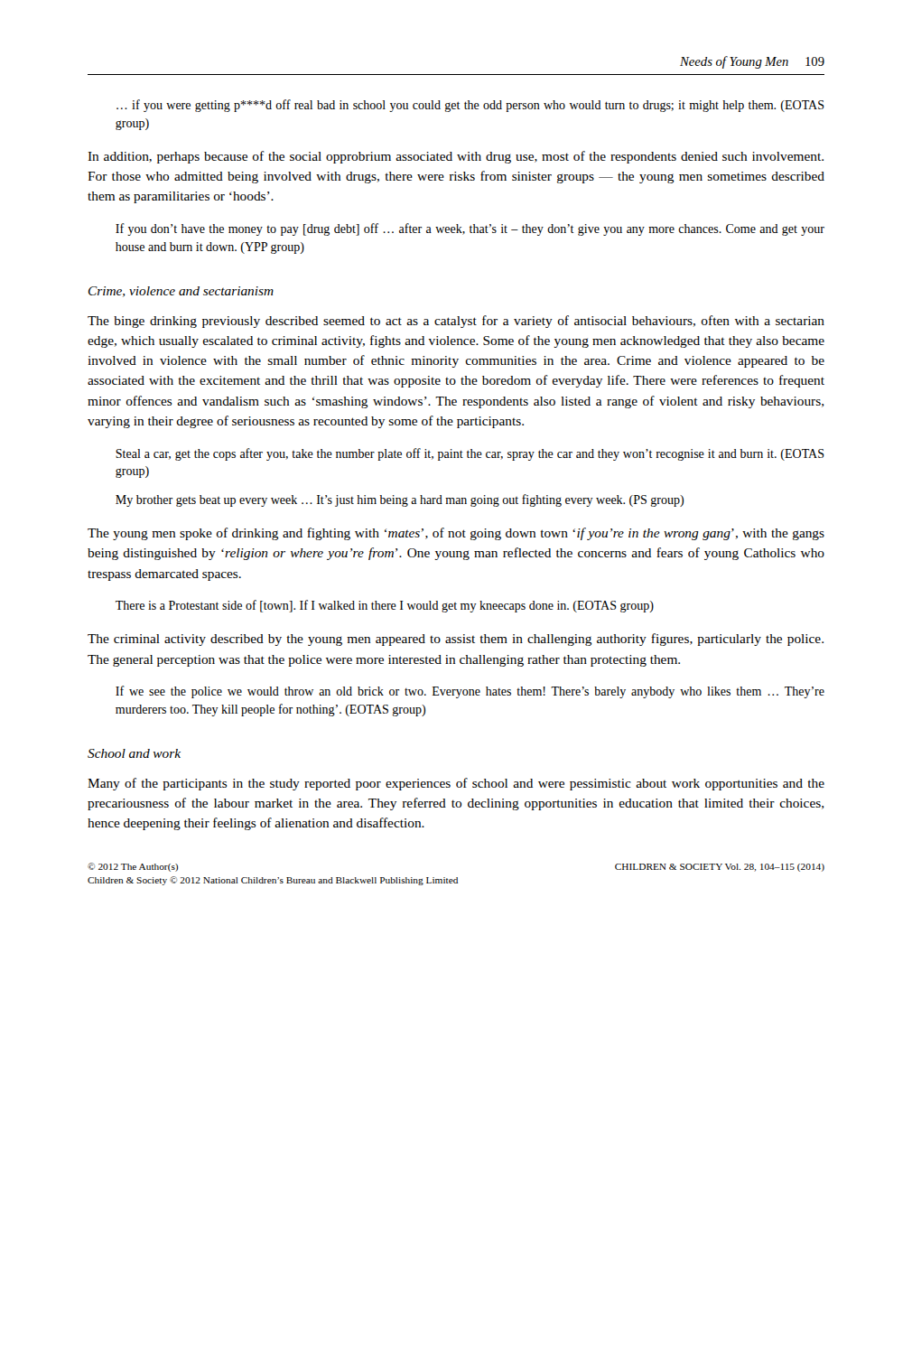Needs of Young Men 109
… if you were getting p****d off real bad in school you could get the odd person who would turn to drugs; it might help them. (EOTAS group)
In addition, perhaps because of the social opprobrium associated with drug use, most of the respondents denied such involvement. For those who admitted being involved with drugs, there were risks from sinister groups — the young men sometimes described them as paramilitaries or ‘hoods’.
If you don’t have the money to pay [drug debt] off … after a week, that’s it – they don’t give you any more chances. Come and get your house and burn it down. (YPP group)
Crime, violence and sectarianism
The binge drinking previously described seemed to act as a catalyst for a variety of antisocial behaviours, often with a sectarian edge, which usually escalated to criminal activity, fights and violence. Some of the young men acknowledged that they also became involved in violence with the small number of ethnic minority communities in the area. Crime and violence appeared to be associated with the excitement and the thrill that was opposite to the boredom of everyday life. There were references to frequent minor offences and vandalism such as ‘smashing windows’. The respondents also listed a range of violent and risky behaviours, varying in their degree of seriousness as recounted by some of the participants.
Steal a car, get the cops after you, take the number plate off it, paint the car, spray the car and they won’t recognise it and burn it. (EOTAS group)
My brother gets beat up every week … It’s just him being a hard man going out fighting every week. (PS group)
The young men spoke of drinking and fighting with ‘mates’, of not going down town ‘if you’re in the wrong gang’, with the gangs being distinguished by ‘religion or where you’re from’. One young man reflected the concerns and fears of young Catholics who trespass demarcated spaces.
There is a Protestant side of [town]. If I walked in there I would get my kneecaps done in. (EOTAS group)
The criminal activity described by the young men appeared to assist them in challenging authority figures, particularly the police. The general perception was that the police were more interested in challenging rather than protecting them.
If we see the police we would throw an old brick or two. Everyone hates them! There’s barely anybody who likes them … They’re murderers too. They kill people for nothing’. (EOTAS group)
School and work
Many of the participants in the study reported poor experiences of school and were pessimistic about work opportunities and the precariousness of the labour market in the area. They referred to declining opportunities in education that limited their choices, hence deepening their feelings of alienation and disaffection.
© 2012 The Author(s)
Children & Society © 2012 National Children’s Bureau and Blackwell Publishing Limited
CHILDREN & SOCIETY Vol. 28, 104–115 (2014)